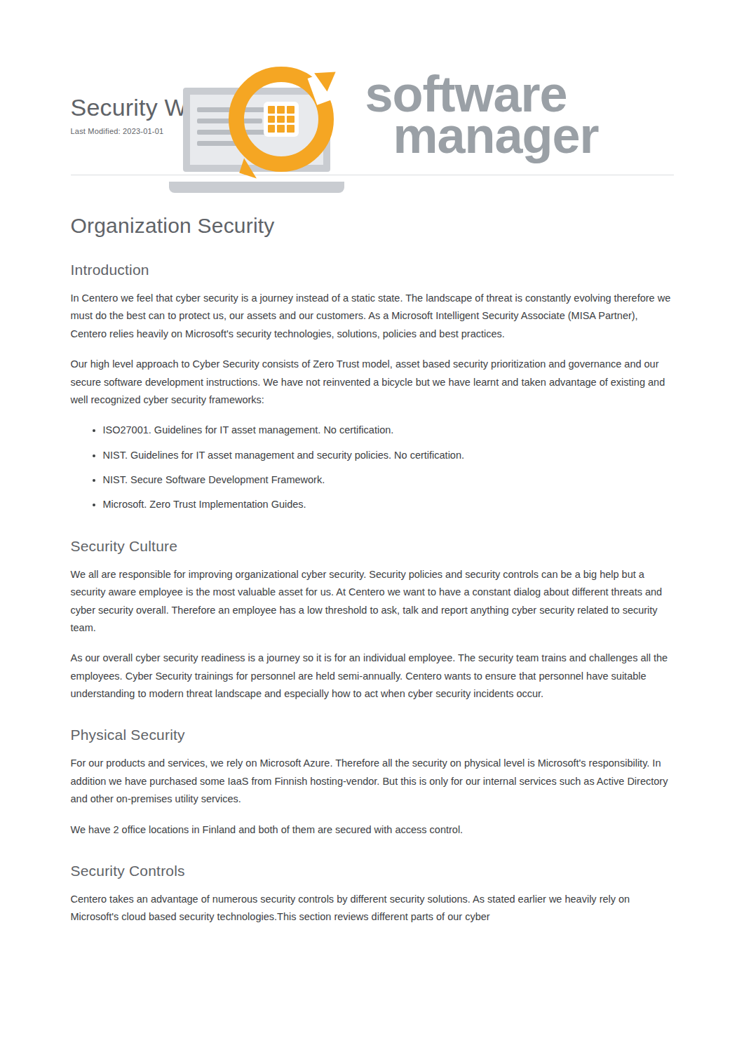Security White Paper
Last Modified: 2023-01-01
software manager
Organization Security
Introduction
In Centero we feel that cyber security is a journey instead of a static state. The landscape of threat is constantly evolving therefore we must do the best can to protect us, our assets and our customers. As a Microsoft Intelligent Security Associate (MISA Partner), Centero relies heavily on Microsoft's security technologies, solutions, policies and best practices.
Our high level approach to Cyber Security consists of Zero Trust model, asset based security prioritization and governance and our secure software development instructions. We have not reinvented a bicycle but we have learnt and taken advantage of existing and well recognized cyber security frameworks:
ISO27001. Guidelines for IT asset management. No certification.
NIST. Guidelines for IT asset management and security policies. No certification.
NIST. Secure Software Development Framework.
Microsoft. Zero Trust Implementation Guides.
Security Culture
We all are responsible for improving organizational cyber security. Security policies and security controls can be a big help but a security aware employee is the most valuable asset for us. At Centero we want to have a constant dialog about different threats and cyber security overall. Therefore an employee has a low threshold to ask, talk and report anything cyber security related to security team.
As our overall cyber security readiness is a journey so it is for an individual employee. The security team trains and challenges all the employees. Cyber Security trainings for personnel are held semi-annually. Centero wants to ensure that personnel have suitable understanding to modern threat landscape and especially how to act when cyber security incidents occur.
Physical Security
For our products and services, we rely on Microsoft Azure. Therefore all the security on physical level is Microsoft's responsibility. In addition we have purchased some IaaS from Finnish hosting-vendor. But this is only for our internal services such as Active Directory and other on-premises utility services.
We have 2 office locations in Finland and both of them are secured with access control.
Security Controls
Centero takes an advantage of numerous security controls by different security solutions. As stated earlier we heavily rely on Microsoft's cloud based security technologies.This section reviews different parts of our cyber